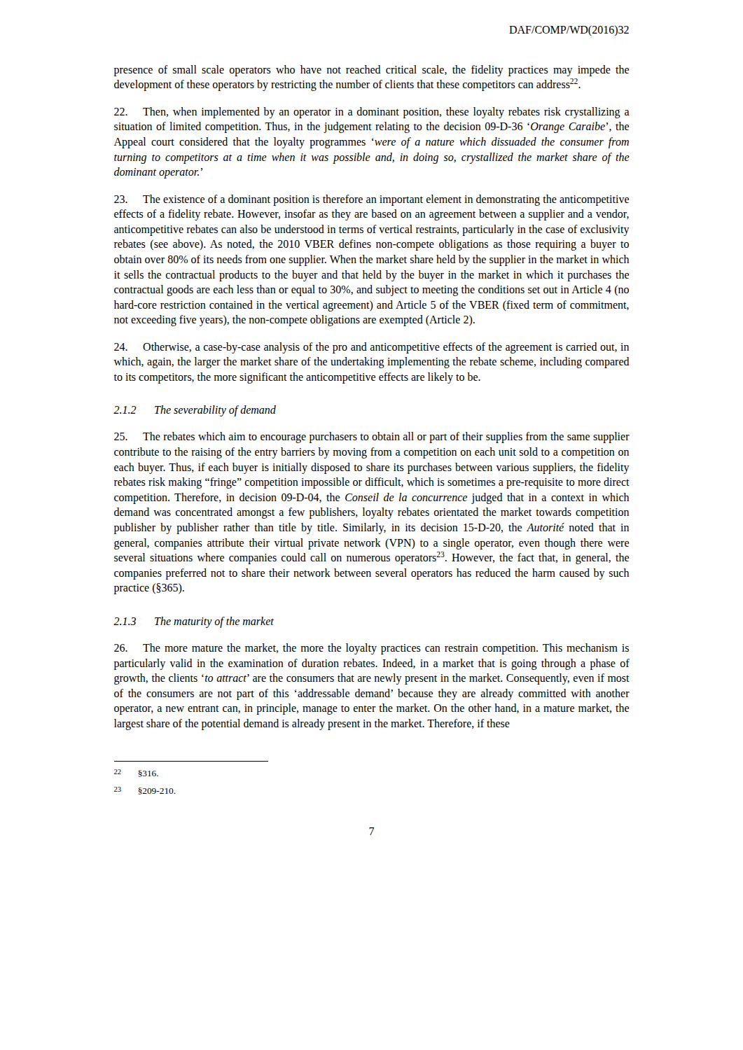DAF/COMP/WD(2016)32
presence of small scale operators who have not reached critical scale, the fidelity practices may impede the development of these operators by restricting the number of clients that these competitors can address22.
22. Then, when implemented by an operator in a dominant position, these loyalty rebates risk crystallizing a situation of limited competition. Thus, in the judgement relating to the decision 09-D-36 ‘Orange Caraibe’, the Appeal court considered that the loyalty programmes ‘were of a nature which dissuaded the consumer from turning to competitors at a time when it was possible and, in doing so, crystallized the market share of the dominant operator.’
23. The existence of a dominant position is therefore an important element in demonstrating the anticompetitive effects of a fidelity rebate. However, insofar as they are based on an agreement between a supplier and a vendor, anticompetitive rebates can also be understood in terms of vertical restraints, particularly in the case of exclusivity rebates (see above). As noted, the 2010 VBER defines non-compete obligations as those requiring a buyer to obtain over 80% of its needs from one supplier. When the market share held by the supplier in the market in which it sells the contractual products to the buyer and that held by the buyer in the market in which it purchases the contractual goods are each less than or equal to 30%, and subject to meeting the conditions set out in Article 4 (no hard-core restriction contained in the vertical agreement) and Article 5 of the VBER (fixed term of commitment, not exceeding five years), the non-compete obligations are exempted (Article 2).
24. Otherwise, a case-by-case analysis of the pro and anticompetitive effects of the agreement is carried out, in which, again, the larger the market share of the undertaking implementing the rebate scheme, including compared to its competitors, the more significant the anticompetitive effects are likely to be.
2.1.2 The severability of demand
25. The rebates which aim to encourage purchasers to obtain all or part of their supplies from the same supplier contribute to the raising of the entry barriers by moving from a competition on each unit sold to a competition on each buyer. Thus, if each buyer is initially disposed to share its purchases between various suppliers, the fidelity rebates risk making “fringe” competition impossible or difficult, which is sometimes a pre-requisite to more direct competition. Therefore, in decision 09-D-04, the Conseil de la concurrence judged that in a context in which demand was concentrated amongst a few publishers, loyalty rebates orientated the market towards competition publisher by publisher rather than title by title. Similarly, in its decision 15-D-20, the Autorité noted that in general, companies attribute their virtual private network (VPN) to a single operator, even though there were several situations where companies could call on numerous operators23. However, the fact that, in general, the companies preferred not to share their network between several operators has reduced the harm caused by such practice (§365).
2.1.3 The maturity of the market
26. The more mature the market, the more the loyalty practices can restrain competition. This mechanism is particularly valid in the examination of duration rebates. Indeed, in a market that is going through a phase of growth, the clients ‘to attract’ are the consumers that are newly present in the market. Consequently, even if most of the consumers are not part of this ‘addressable demand’ because they are already committed with another operator, a new entrant can, in principle, manage to enter the market. On the other hand, in a mature market, the largest share of the potential demand is already present in the market. Therefore, if these
22§316.
23§209-210.
7